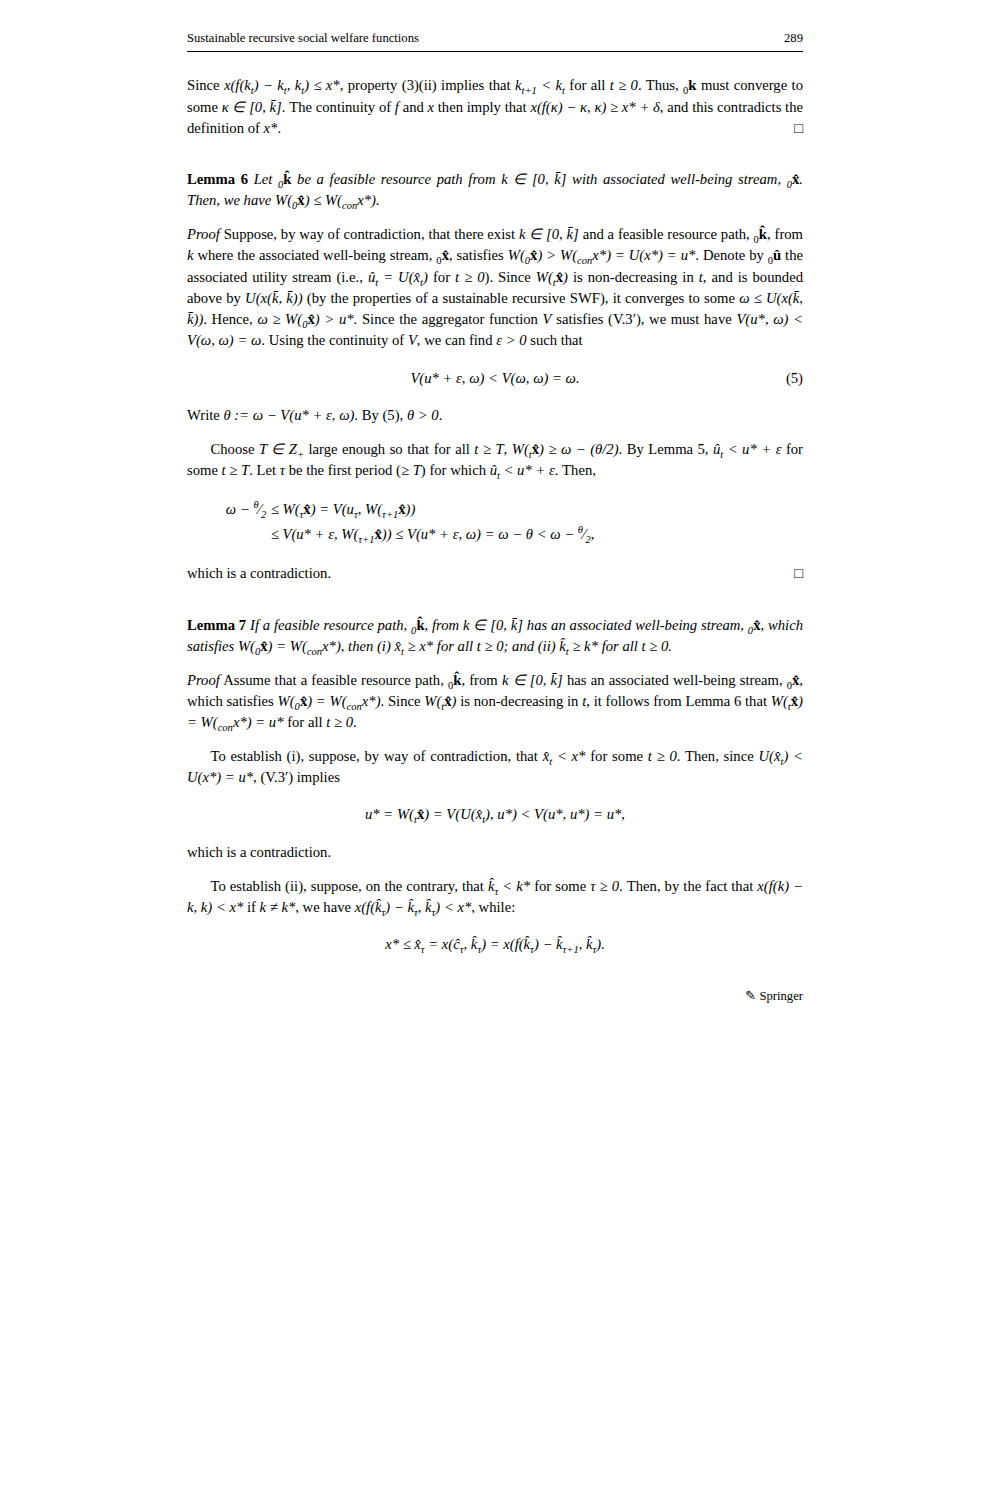Sustainable recursive social welfare functions 289
Since x(f(kt) − kt, kt) ≤ x*, property (3)(ii) implies that kt+1 < kt for all t ≥ 0. Thus, 0 k must converge to some κ ∈ [0, k̄]. The continuity of f and x then imply that x(f(κ) − κ, κ) ≥ x* + δ, and this contradicts the definition of x*. □
Lemma 6 Let 0 k̂ be a feasible resource path from k ∈ [0, k̄] with associated well-being stream, 0 x̂. Then, we have W(0 x̂) ≤ W(conx*).
Proof Suppose, by way of contradiction, that there exist k ∈ [0, k̄] and a feasible resource path, 0 k̂, from k where the associated well-being stream, 0 x̂, satisfies W(0 x̂) > W(conx*) = U(x*) = u*. Denote by 0 û the associated utility stream (i.e., ût = U(x̂t) for t ≥ 0). Since W(tx̂) is non-decreasing in t, and is bounded above by U(x(k̄, k̄)) (by the properties of a sustainable recursive SWF), it converges to some ω ≤ U(x(k̄, k̄)). Hence, ω ≥ W(0 x̂) > u*. Since the aggregator function V satisfies (V.3′), we must have V(u*, ω) < V(ω, ω) = ω. Using the continuity of V, we can find ε > 0 such that
V(u* + ε, ω) < V(ω, ω) = ω. (5)
Write θ := ω − V(u* + ε, ω). By (5), θ > 0.
Choose T ∈ Z+ large enough so that for all t ≥ T, W(tx̂) ≥ ω − (θ/2). By Lemma 5, ût < u* + ε for some t ≥ T. Let τ be the first period (≥ T) for which ût < u* + ε. Then,
| ω − θ ⁄ 2 | ≤ W( τ x̂ ) = V(u τ , W( τ+1 x̂ )) |
| | ≤ V(u* + ε, W( τ+1 x̂ )) ≤ V(u* + ε, ω) = ω − θ < ω − θ ⁄ 2 , |
which is a contradiction. □
Lemma 7 If a feasible resource path, 0 k̂, from k ∈ [0, k̄] has an associated well-being stream, 0 x̂, which satisfies W(0 x̂) = W(conx*), then (i) x̂t ≥ x* for all t ≥ 0; and (ii) k̂t ≥ k* for all t ≥ 0.
Proof Assume that a feasible resource path, 0 k̂, from k ∈ [0, k̄] has an associated well-being stream, 0 x̂, which satisfies W(0 x̂) = W(conx*). Since W(tx̂) is non-decreasing in t, it follows from Lemma 6 that W(tx̂) = W(conx*) = u* for all t ≥ 0.
To establish (i), suppose, by way of contradiction, that x̂t < x* for some t ≥ 0. Then, since U(x̂t) < U(x*) = u*, (V.3′) implies
u* = W(tx̂) = V(U(x̂t), u*) < V(u*, u*) = u*,
which is a contradiction.
To establish (ii), suppose, on the contrary, that k̂τ < k* for some τ ≥ 0. Then, by the fact that x(f(k) − k, k) < x* if k ≠ k*, we have x(f(k̂τ) − k̂τ, k̂τ) < x*, while:
x* ≤ x̂τ = x(ĉτ, k̂τ) = x(f(k̂τ) − k̂τ+1, k̂τ).
✎ Springer